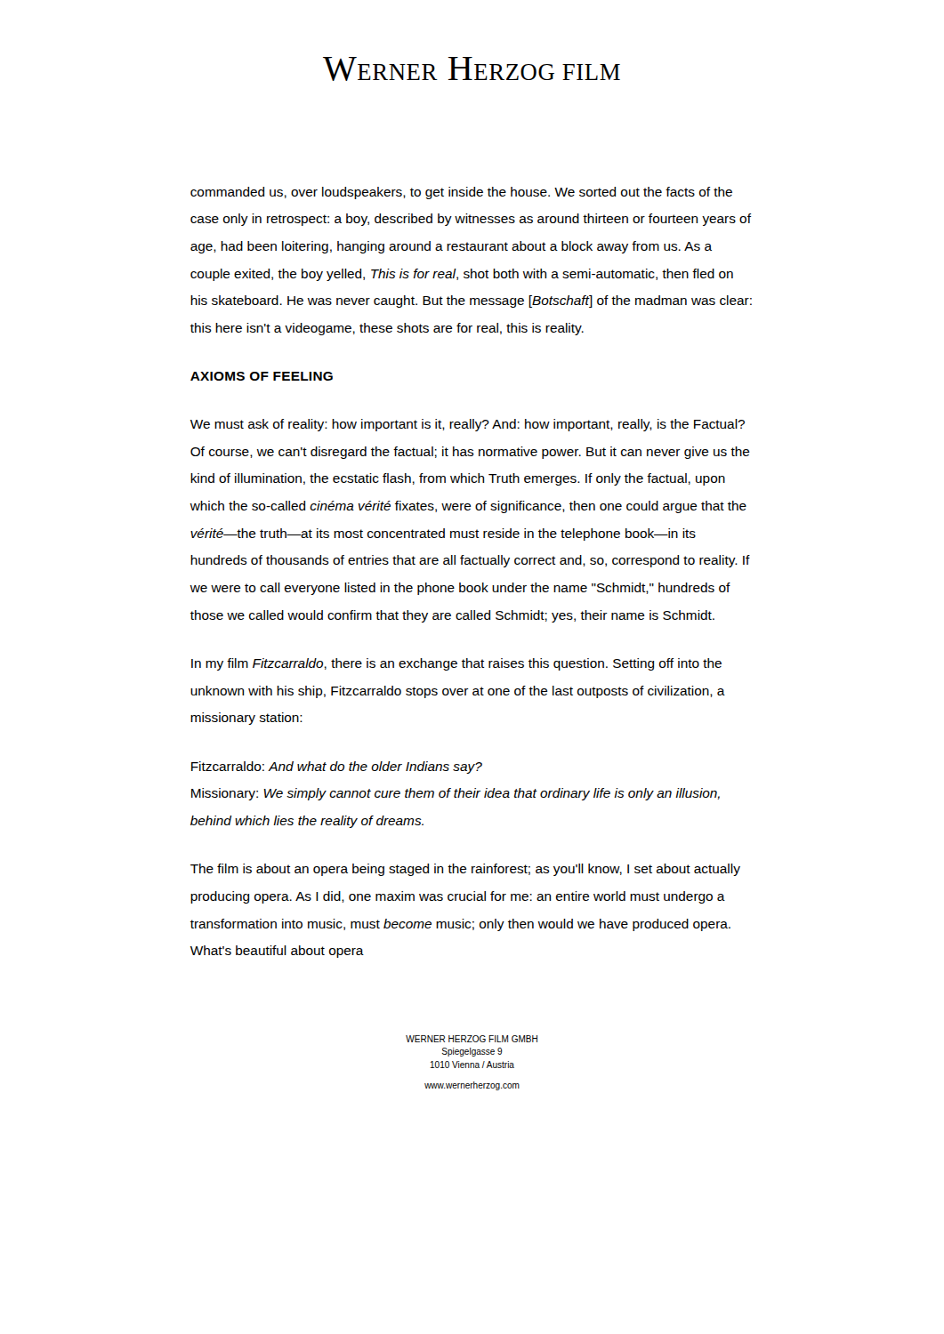WERNER HERZOG FILM
commanded us, over loudspeakers, to get inside the house. We sorted out the facts of the case only in retrospect: a boy, described by witnesses as around thirteen or fourteen years of age, had been loitering, hanging around a restaurant about a block away from us. As a couple exited, the boy yelled, This is for real, shot both with a semi-automatic, then fled on his skateboard. He was never caught. But the message [Botschaft] of the madman was clear: this here isn't a videogame, these shots are for real, this is reality.
AXIOMS OF FEELING
We must ask of reality: how important is it, really? And: how important, really, is the Factual? Of course, we can't disregard the factual; it has normative power. But it can never give us the kind of illumination, the ecstatic flash, from which Truth emerges. If only the factual, upon which the so-called cinéma vérité fixates, were of significance, then one could argue that the vérité—the truth—at its most concentrated must reside in the telephone book—in its hundreds of thousands of entries that are all factually correct and, so, correspond to reality. If we were to call everyone listed in the phone book under the name "Schmidt," hundreds of those we called would confirm that they are called Schmidt; yes, their name is Schmidt.
In my film Fitzcarraldo, there is an exchange that raises this question. Setting off into the unknown with his ship, Fitzcarraldo stops over at one of the last outposts of civilization, a missionary station:
Fitzcarraldo: And what do the older Indians say?
Missionary: We simply cannot cure them of their idea that ordinary life is only an illusion, behind which lies the reality of dreams.
The film is about an opera being staged in the rainforest; as you'll know, I set about actually producing opera. As I did, one maxim was crucial for me: an entire world must undergo a transformation into music, must become music; only then would we have produced opera. What's beautiful about opera
WERNER HERZOG FILM GMBH
Spiegelgasse 9
1010 Vienna / Austria
www.wernerherzog.com